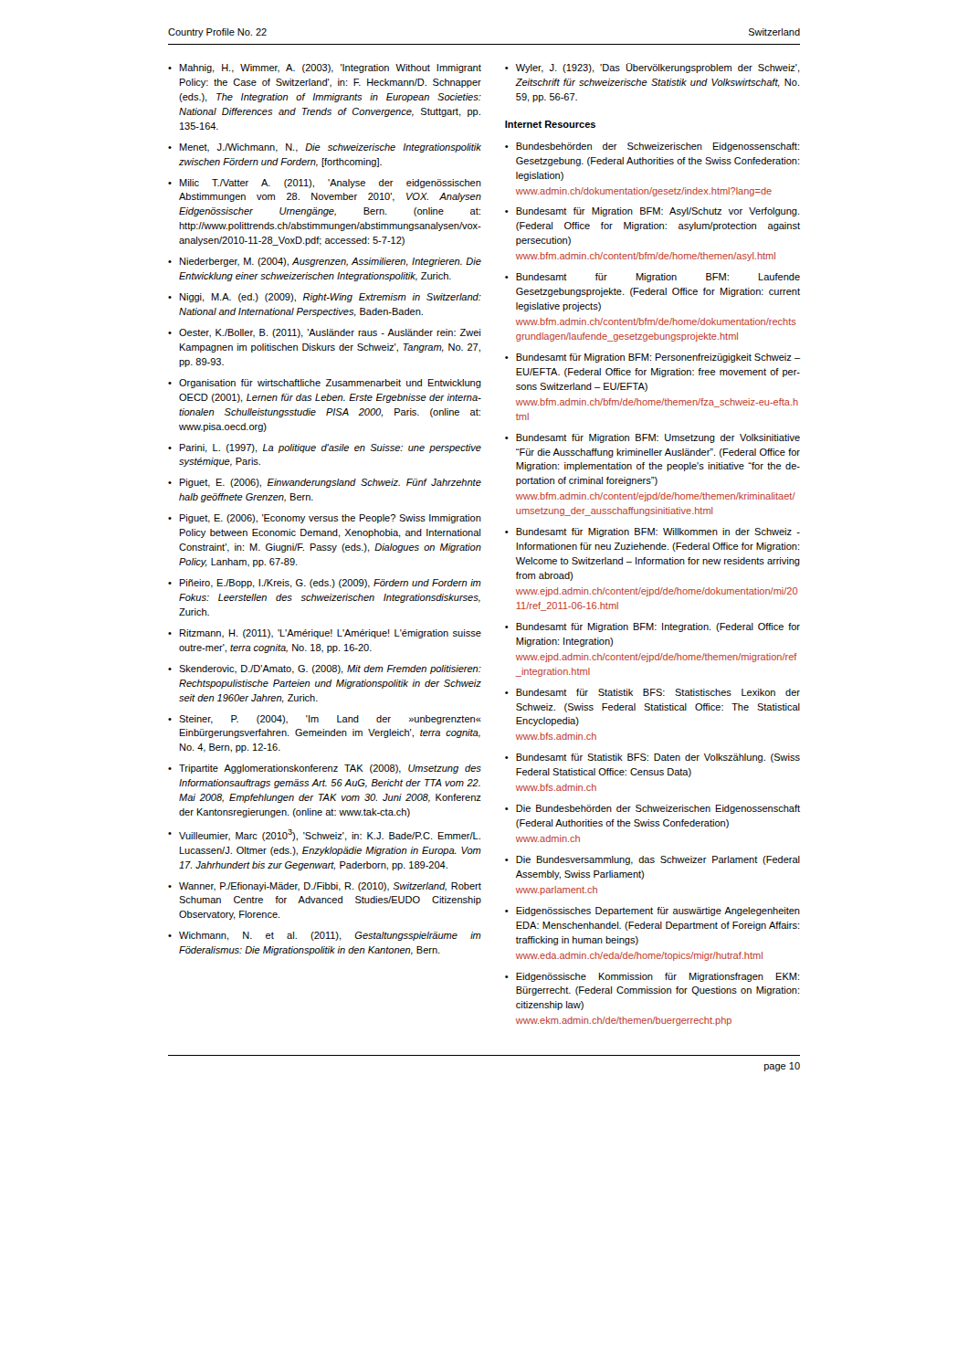Country Profile No. 22
Switzerland
Mahnig, H., Wimmer, A. (2003), 'Integration Without Immigrant Policy: the Case of Switzerland', in: F. Heckmann/D. Schnapper (eds.), The Integration of Immigrants in European Societies: National Differences and Trends of Convergence, Stuttgart, pp. 135-164.
Menet, J./Wichmann, N., Die schweizerische Integrationspolitik zwischen Fördern und Fordern, [forthcoming].
Milic T./Vatter A. (2011), 'Analyse der eidgenössischen Abstimmungen vom 28. November 2010', VOX. Analysen Eidgenössischer Urnengänge, Bern. (online at: http://www.polittrends.ch/abstimmungen/abstimmungsanalysen/vox-analysen/2010-11-28_VoxD.pdf; accessed: 5-7-12)
Niederberger, M. (2004), Ausgrenzen, Assimilieren, Integrieren. Die Entwicklung einer schweizerischen Integrationspolitik, Zurich.
Niggi, M.A. (ed.) (2009), Right-Wing Extremism in Switzerland: National and International Perspectives, Baden-Baden.
Oester, K./Boller, B. (2011), 'Ausländer raus - Ausländer rein: Zwei Kampagnen im politischen Diskurs der Schweiz', Tangram, No. 27, pp. 89-93.
Organisation für wirtschaftliche Zusammenarbeit und Entwicklung OECD (2001), Lernen für das Leben. Erste Ergebnisse der internationalen Schulleistungsstudie PISA 2000, Paris. (online at: www.pisa.oecd.org)
Parini, L. (1997), La politique d'asile en Suisse: une perspective systémique, Paris.
Piguet, E. (2006), Einwanderungsland Schweiz. Fünf Jahrzehnte halb geöffnete Grenzen, Bern.
Piguet, E. (2006), 'Economy versus the People? Swiss Immigration Policy between Economic Demand, Xenophobia, and International Constraint', in: M. Giugni/F. Passy (eds.), Dialogues on Migration Policy, Lanham, pp. 67-89.
Piñeiro, E./Bopp, I./Kreis, G. (eds.) (2009), Fördern und Fordern im Fokus: Leerstellen des schweizerischen Integrationsdiskurses, Zurich.
Ritzmann, H. (2011), 'L'Amérique! L'Amérique! L'émigration suisse outre-mer', terra cognita, No. 18, pp. 16-20.
Skenderovic, D./D'Amato, G. (2008), Mit dem Fremden politisieren: Rechtspopulistische Parteien und Migrationspolitik in der Schweiz seit den 1960er Jahren, Zurich.
Steiner, P. (2004), 'Im Land der »unbegrenzten« Einbürgerungsverfahren. Gemeinden im Vergleich', terra cognita, No. 4, Bern, pp. 12-16.
Tripartite Agglomerationskonferenz TAK (2008), Umsetzung des Informationsauftrags gemäss Art. 56 AuG, Bericht der TTA vom 22. Mai 2008, Empfehlungen der TAK vom 30. Juni 2008, Konferenz der Kantonsregierungen. (online at: www.tak-cta.ch)
Vuilleumier, Marc (20103), 'Schweiz', in: K.J. Bade/P.C. Emmer/L. Lucassen/J. Oltmer (eds.), Enzyklopädie Migration in Europa. Vom 17. Jahrhundert bis zur Gegenwart, Paderborn, pp. 189-204.
Wanner, P./Efionayi-Mäder, D./Fibbi, R. (2010), Switzerland, Robert Schuman Centre for Advanced Studies/EUDO Citizenship Observatory, Florence.
Wichmann, N. et al. (2011), Gestaltungsspielräume im Föderalismus: Die Migrationspolitik in den Kantonen, Bern.
Wyler, J. (1923), 'Das Übervölkerungsproblem der Schweiz', Zeitschrift für schweizerische Statistik und Volkswirtschaft, No. 59, pp. 56-67.
Internet Resources
Bundesbehörden der Schweizerischen Eidgenossenschaft: Gesetzgebung. (Federal Authorities of the Swiss Confederation: legislation) www.admin.ch/dokumentation/gesetz/index.html?lang=de
Bundesamt für Migration BFM: Asyl/Schutz vor Verfolgung. (Federal Office for Migration: asylum/protection against persecution) www.bfm.admin.ch/content/bfm/de/home/themen/asyl.html
Bundesamt für Migration BFM: Laufende Gesetzgebungsprojekte. (Federal Office for Migration: current legislative projects) www.bfm.admin.ch/content/bfm/de/home/dokumentation/rechtsgrundlagen/laufende_gesetzgebungsprojekte.html
Bundesamt für Migration BFM: Personenfreizügigkeit Schweiz – EU/EFTA. (Federal Office for Migration: free movement of persons Switzerland – EU/EFTA) www.bfm.admin.ch/bfm/de/home/themen/fza_schweiz-eu-efta.html
Bundesamt für Migration BFM: Umsetzung der Volksinitiative “Für die Ausschaffung krimineller Ausländer”. (Federal Office for Migration: implementation of the people's initiative “for the deportation of criminal foreigners”) www.bfm.admin.ch/content/ejpd/de/home/themen/kriminalitaet/umsetzung_der_ausschaffungsinitiative.html
Bundesamt für Migration BFM: Willkommen in der Schweiz - Informationen für neu Zuziehende. (Federal Office for Migration: Welcome to Switzerland – Information for new residents arriving from abroad) www.ejpd.admin.ch/content/ejpd/de/home/dokumentation/mi/2011/ref_2011-06-16.html
Bundesamt für Migration BFM: Integration. (Federal Office for Migration: Integration) www.ejpd.admin.ch/content/ejpd/de/home/themen/migration/ref_integration.html
Bundesamt für Statistik BFS: Statistisches Lexikon der Schweiz. (Swiss Federal Statistical Office: The Statistical Encyclopedia) www.bfs.admin.ch
Bundesamt für Statistik BFS: Daten der Volkszählung. (Swiss Federal Statistical Office: Census Data) www.bfs.admin.ch
Die Bundesbehörden der Schweizerischen Eidgenossenschaft (Federal Authorities of the Swiss Confederation) www.admin.ch
Die Bundesversammlung, das Schweizer Parlament (Federal Assembly, Swiss Parliament) www.parlament.ch
Eidgenössisches Departement für auswärtige Angelegenheiten EDA: Menschenhandel. (Federal Department of Foreign Affairs: trafficking in human beings) www.eda.admin.ch/eda/de/home/topics/migr/hutraf.html
Eidgenössische Kommission für Migrationsfragen EKM: Bürgerrecht. (Federal Commission for Questions on Migration: citizenship law) www.ekm.admin.ch/de/themen/buergerrecht.php
page 10